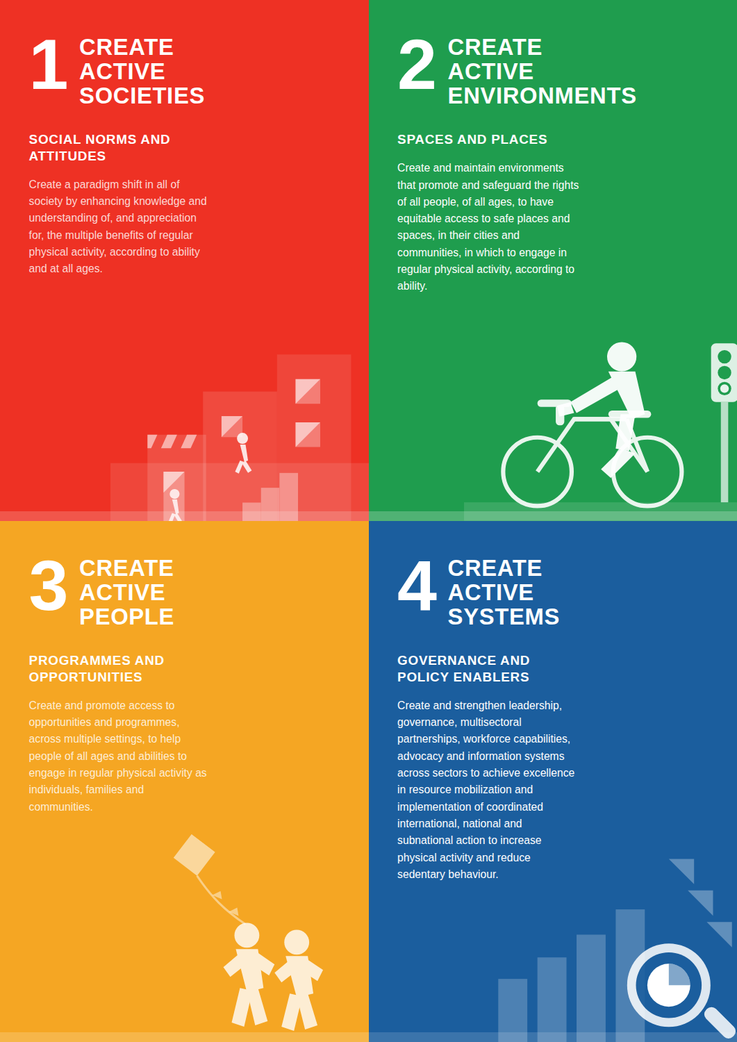1
Create Active Societies
Social norms and
attitudes
Create a paradigm shift in all of society by enhancing knowledge and understanding of, and appreciation for, the multiple benefits of regular physical activity, according to ability and at all ages.
2
Create Active Environments
Spaces and places
Create and maintain environments that promote and safeguard the rights of all people, of all ages, to have equitable access to safe places and spaces, in their cities and communities, in which to engage in regular physical activity, according to ability.
3
Create Active People
Programmes and
opportunities
Create and promote access to opportunities and programmes, across multiple settings, to help people of all ages and abilities to engage in regular physical activity as individuals, families and communities.
4
Create Active Systems
Governance and
policy enablers
Create and strengthen leadership, governance, multisectoral partnerships, workforce capabilities, advocacy and information systems across sectors to achieve excellence in resource mobilization and implementation of coordinated international, national and subnational action to increase physical activity and reduce sedentary behaviour.